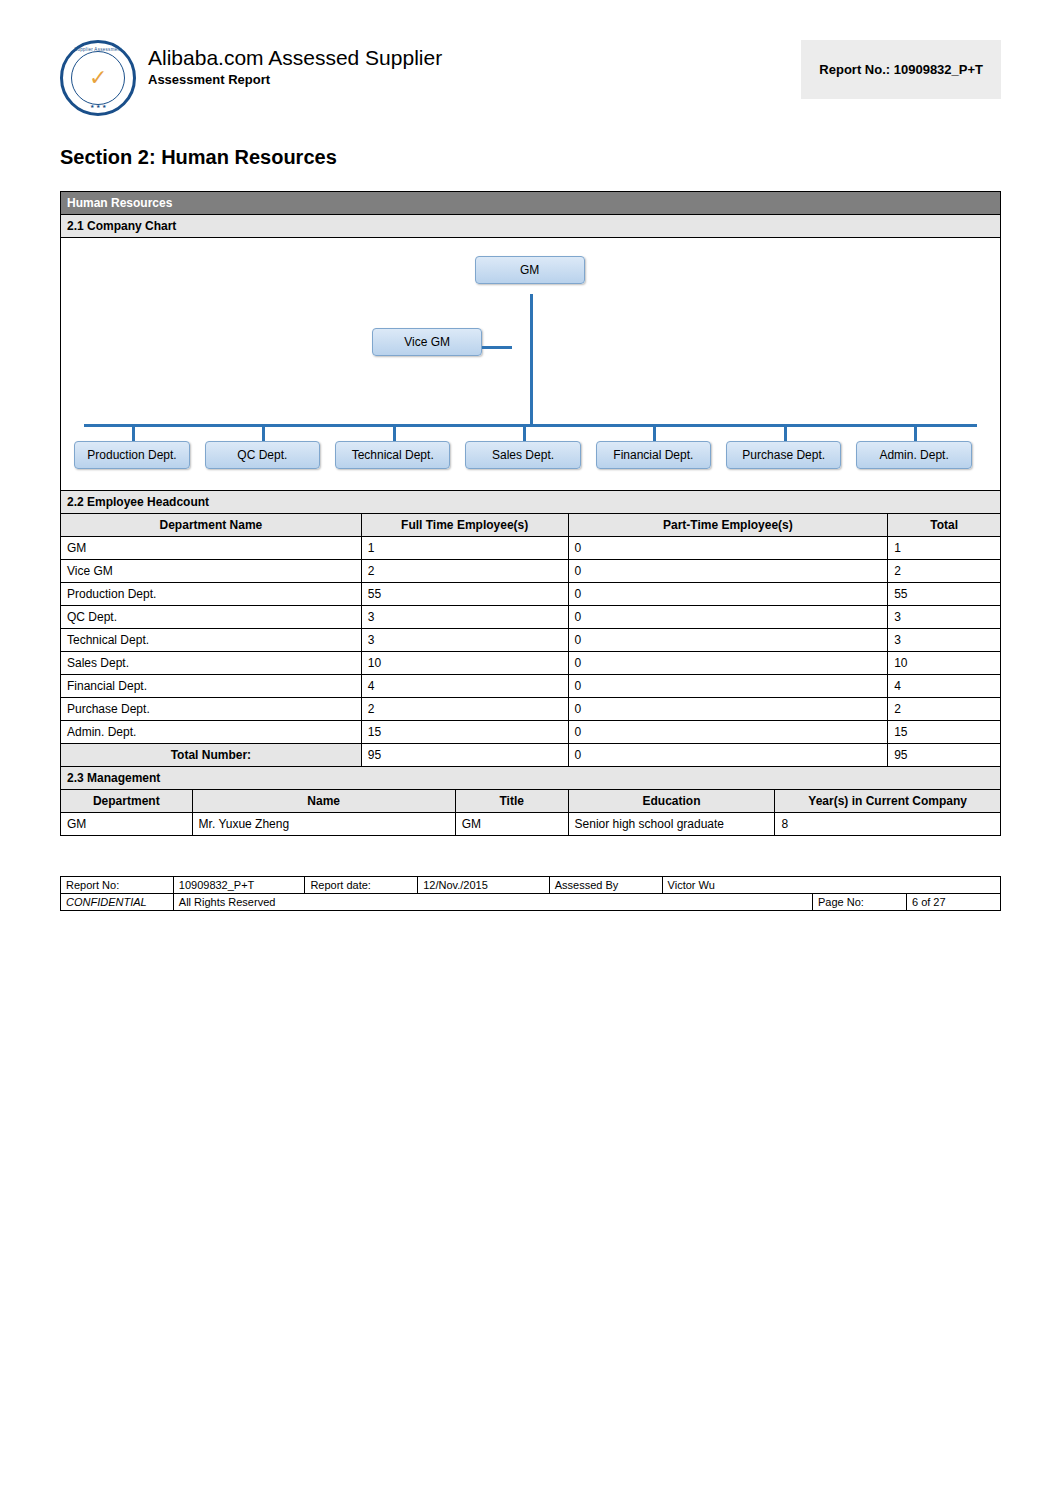Supplier Assessment
✓
★ ★ ★
Alibaba.com Assessed Supplier
Assessment Report
Report No.: 10909832_P+T
Section 2: Human Resources
| Human Resources |
| 2.1 Company Chart |
| GM Vice GM Production Dept. QC Dept. Technical Dept. Sales Dept. Financial Dept. Purchase Dept. Admin. Dept. |
| 2.2 Employee Headcount |
| Department Name | Full Time Employee(s) | Part-Time Employee(s) | Total |
| GM | 1 | 0 | 1 |
| Vice GM | 2 | 0 | 2 |
| Production Dept. | 55 | 0 | 55 |
| QC Dept. | 3 | 0 | 3 |
| Technical Dept. | 3 | 0 | 3 |
| Sales Dept. | 10 | 0 | 10 |
| Financial Dept. | 4 | 0 | 4 |
| Purchase Dept. | 2 | 0 | 2 |
| Admin. Dept. | 15 | 0 | 15 |
| Total Number: | 95 | 0 | 95 |
| 2.3 Management |
| Department | Name | Title | Education | Year(s) in Current Company |
| GM | Mr. Yuxue Zheng | GM | Senior high school graduate | 8 |
| Report No: | 10909832_P+T | Report date: | 12/Nov./2015 | Assessed By | Victor Wu |
| CONFIDENTIAL | All Rights Reserved | Page No: | 6 of 27 |